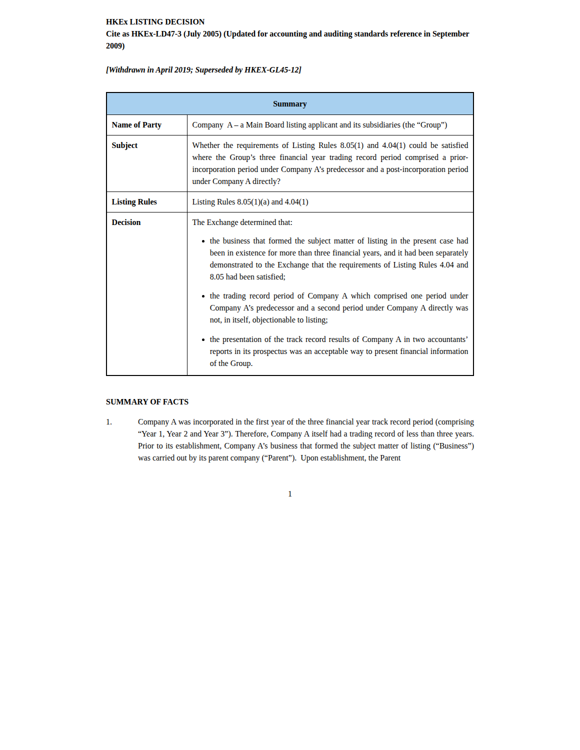HKEx LISTING DECISION
Cite as HKEx-LD47-3 (July 2005) (Updated for accounting and auditing standards reference in September 2009)
[Withdrawn in April 2019; Superseded by HKEX-GL45-12]
| Summary |
| --- |
| Name of Party | Company A – a Main Board listing applicant and its subsidiaries (the “Group”) |
| Subject | Whether the requirements of Listing Rules 8.05(1) and 4.04(1) could be satisfied where the Group’s three financial year trading record period comprised a prior-incorporation period under Company A’s predecessor and a post-incorporation period under Company A directly? |
| Listing Rules | Listing Rules 8.05(1)(a) and 4.04(1) |
| Decision | The Exchange determined that: the business that formed the subject matter of listing in the present case had been in existence for more than three financial years, and it had been separately demonstrated to the Exchange that the requirements of Listing Rules 4.04 and 8.05 had been satisfied; the trading record period of Company A which comprised one period under Company A’s predecessor and a second period under Company A directly was not, in itself, objectionable to listing; the presentation of the track record results of Company A in two accountants’ reports in its prospectus was an acceptable way to present financial information of the Group. |
SUMMARY OF FACTS
Company A was incorporated in the first year of the three financial year track record period (comprising “Year 1, Year 2 and Year 3”). Therefore, Company A itself had a trading record of less than three years. Prior to its establishment, Company A’s business that formed the subject matter of listing (“Business”) was carried out by its parent company (“Parent”). Upon establishment, the Parent
1